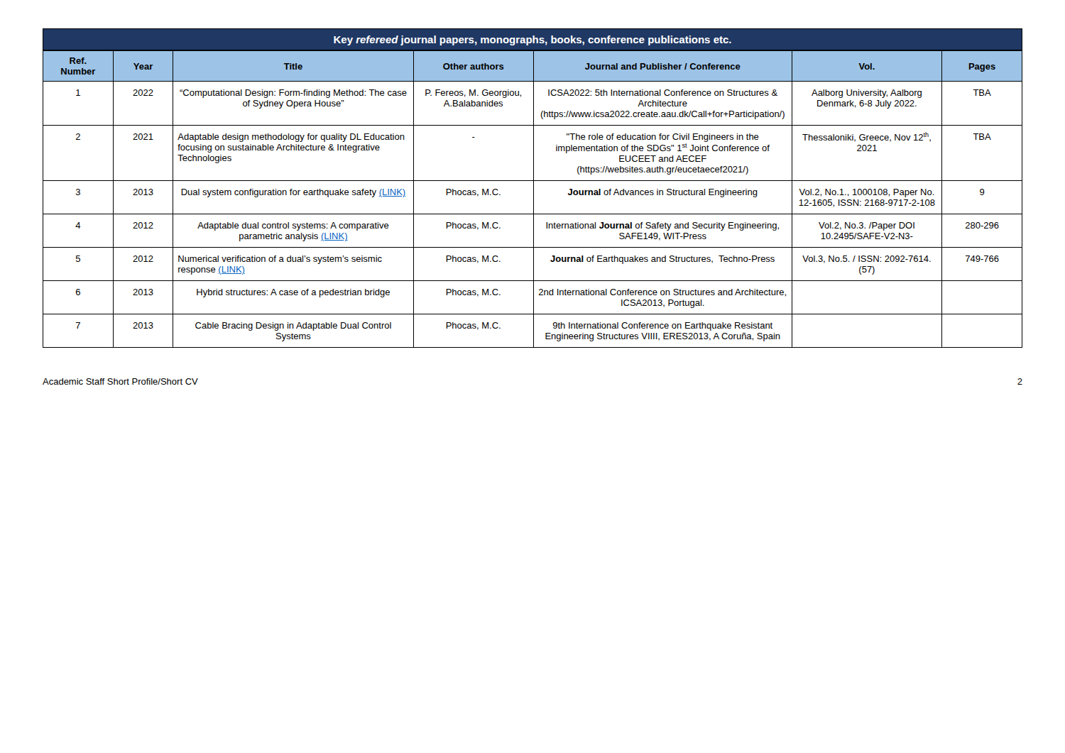Key refereed journal papers, monographs, books, conference publications etc.
| Ref. Number | Year | Title | Other authors | Journal and Publisher / Conference | Vol. | Pages |
| --- | --- | --- | --- | --- | --- | --- |
| 1 | 2022 | “Computational Design: Form-finding Method: The case of Sydney Opera House” | P. Fereos, M. Georgiou, A.Balabanides | ICSA2022: 5th International Conference on Structures & Architecture (https://www.icsa2022.create.aau.dk/Call+for+Participation/) | Aalborg University, Aalborg Denmark, 6-8 July 2022. | TBA |
| 2 | 2021 | Adaptable design methodology for quality DL Education focusing on sustainable Architecture & Integrative Technologies | - | "The role of education for Civil Engineers in the implementation of the SDGs" 1 st Joint Conference of EUCEET and AECEF (https://websites.auth.gr/eucetaecef2021/) | Thessaloniki, Greece, Nov 12 th , 2021 | TBA |
| 3 | 2013 | Dual system configuration for earthquake safety (LINK) | Phocas, M.C. | Journal of Advances in Structural Engineering | Vol.2, No.1., 1000108, Paper No. 12-1605, ISSN: 2168-9717-2-108 | 9 |
| 4 | 2012 | Adaptable dual control systems: A comparative parametric analysis (LINK) | Phocas, M.C. | International Journal of Safety and Security Engineering, SAFE149, WIT-Press | Vol.2, No.3. /Paper DOI 10.2495/SAFE-V2-N3- | 280-296 |
| 5 | 2012 | Numerical verification of a dual’s system’s seismic response (LINK) | Phocas, M.C. | Journal of Earthquakes and Structures, Techno-Press | Vol.3, No.5. / ISSN: 2092-7614. (57) | 749-766 |
| 6 | 2013 | Hybrid structures: A case of a pedestrian bridge | Phocas, M.C. | 2nd International Conference on Structures and Architecture, ICSA2013, Portugal. | | |
| 7 | 2013 | Cable Bracing Design in Adaptable Dual Control Systems | Phocas, M.C. | 9th International Conference on Earthquake Resistant Engineering Structures VIIII, ERES2013, A Coruña, Spain | | |
Academic Staff Short Profile/Short CV 2